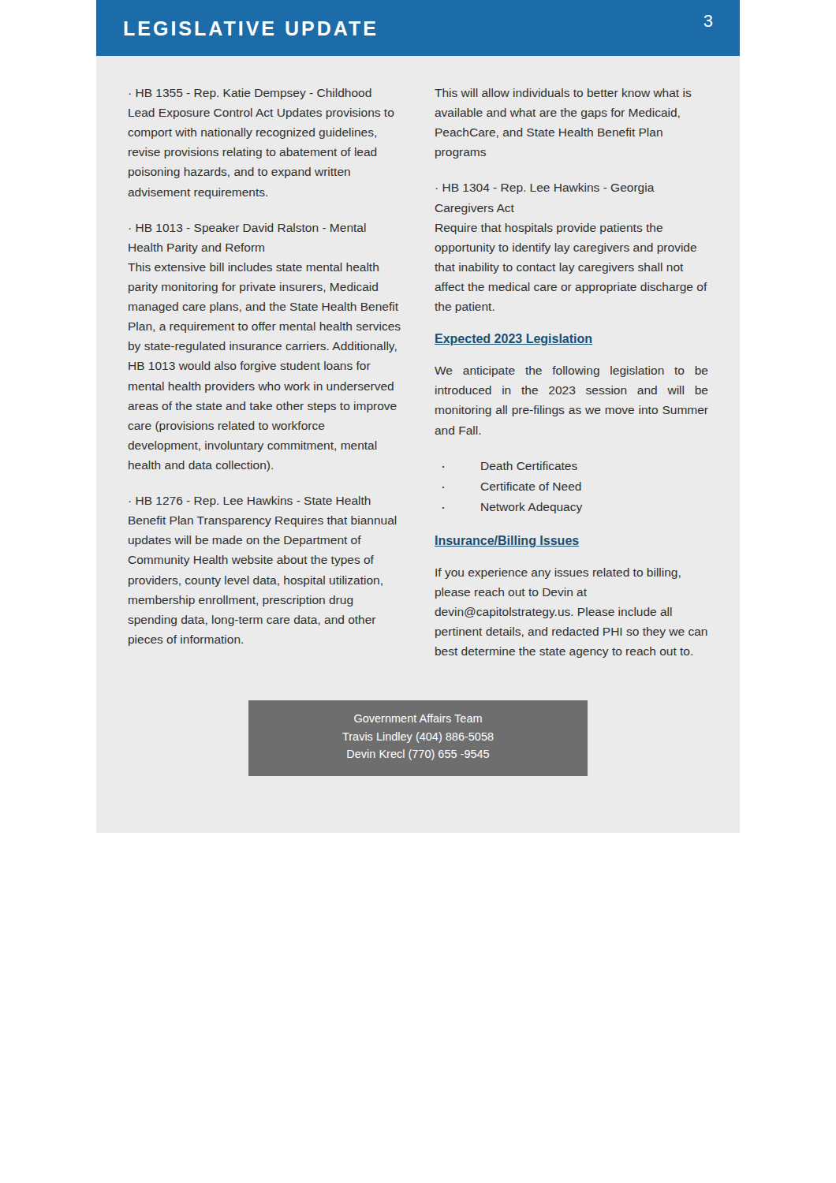Legislative Update
3
· HB 1355 - Rep. Katie Dempsey - Childhood Lead Exposure Control Act Updates provisions to comport with nationally recognized guidelines, revise provisions relating to abatement of lead poisoning hazards, and to expand written advisement requirements.
· HB 1013 - Speaker David Ralston - Mental Health Parity and Reform
This extensive bill includes state mental health parity monitoring for private insurers, Medicaid managed care plans, and the State Health Benefit Plan, a requirement to offer mental health services by state-regulated insurance carriers. Additionally, HB 1013 would also forgive student loans for mental health providers who work in underserved areas of the state and take other steps to improve care (provisions related to workforce development, involuntary commitment, mental health and data collection).
· HB 1276 - Rep. Lee Hawkins - State Health Benefit Plan Transparency Requires that biannual updates will be made on the Department of Community Health website about the types of providers, county level data, hospital utilization, membership enrollment, prescription drug spending data, long-term care data, and other pieces of information.
This will allow individuals to better know what is available and what are the gaps for Medicaid, PeachCare, and State Health Benefit Plan programs
· HB 1304 - Rep. Lee Hawkins - Georgia Caregivers Act
Require that hospitals provide patients the opportunity to identify lay caregivers and provide that inability to contact lay caregivers shall not affect the medical care or appropriate discharge of the patient.
Expected 2023 Legislation
We anticipate the following legislation to be introduced in the 2023 session and will be monitoring all pre-filings as we move into Summer and Fall.
Death Certificates
Certificate of Need
Network Adequacy
Insurance/Billing Issues
If you experience any issues related to billing, please reach out to Devin at devin@capitolstrategy.us. Please include all pertinent details, and redacted PHI so they we can best determine the state agency to reach out to.
Government Affairs Team
Travis Lindley (404) 886-5058
Devin Krecl (770) 655 -9545